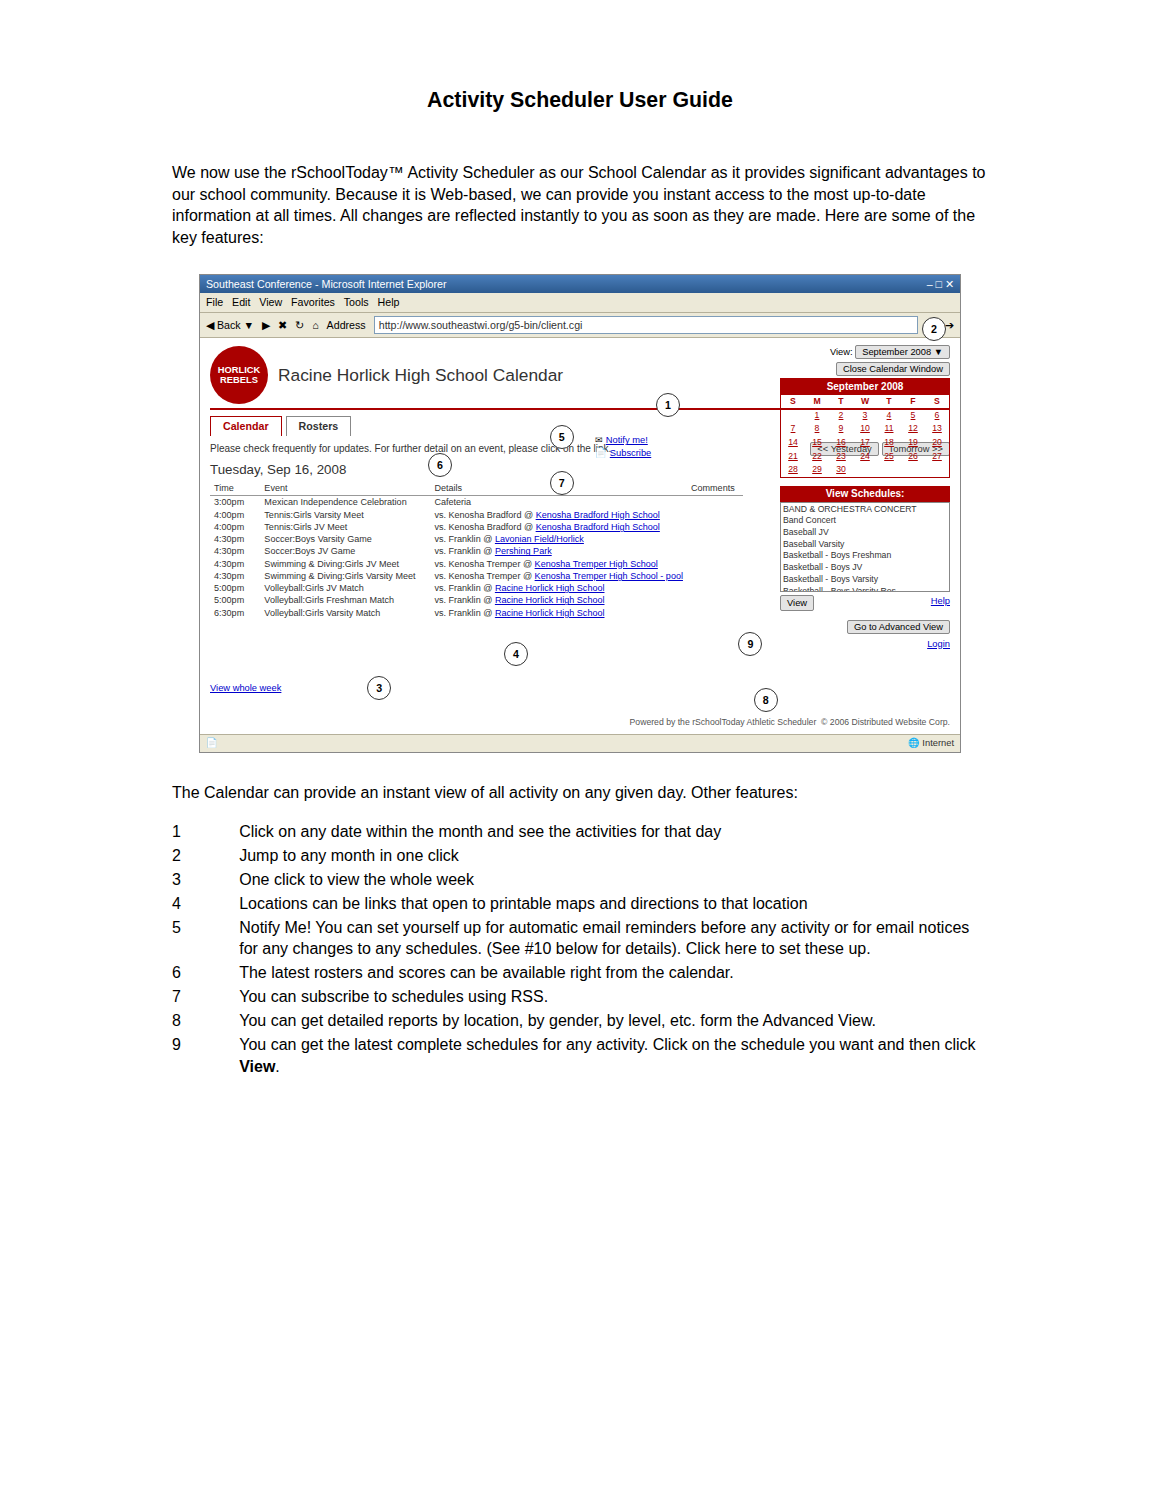Activity Scheduler User Guide
We now use the rSchoolToday™ Activity Scheduler as our School Calendar as it provides significant advantages to our school community. Because it is Web-based, we can provide you instant access to the most up-to-date information at all times. All changes are reflected instantly to you as soon as they are made. Here are some of the key features:
Southeast Conference - Microsoft Internet Explorer – □ ✕
File Edit View Favorites Tools Help
◀ Back ▼ ▶ ✖ ↻ ⌂ Address http://www.southeastwi.org/g5-bin/client.cgi ▼ ➔
HORLICK
REBELS
Racine Horlick High School Calendar
Calendar
Rosters
Please check frequently for updates. For further detail on an event, please click on the link. << Yesterday Tomorrow >>
Tuesday, Sep 16, 2008
| Time | Event | Details | Comments |
| --- | --- | --- | --- |
| 3:00pm | Mexican Independence Celebration | Cafeteria | |
| 4:00pm | Tennis:Girls Varsity Meet | vs. Kenosha Bradford @ Kenosha Bradford High School | |
| 4:00pm | Tennis:Girls JV Meet | vs. Kenosha Bradford @ Kenosha Bradford High School | |
| 4:30pm | Soccer:Boys Varsity Game | vs. Franklin @ Lavonian Field/Horlick | |
| 4:30pm | Soccer:Boys JV Game | vs. Franklin @ Pershing Park | |
| 4:30pm | Swimming & Diving:Girls JV Meet | vs. Kenosha Tremper @ Kenosha Tremper High School | |
| 4:30pm | Swimming & Diving:Girls Varsity Meet | vs. Kenosha Tremper @ Kenosha Tremper High School - pool | |
| 5:00pm | Volleyball:Girls JV Match | vs. Franklin @ Racine Horlick High School | |
| 5:00pm | Volleyball:Girls Freshman Match | vs. Franklin @ Racine Horlick High School | |
| 6:30pm | Volleyball:Girls Varsity Match | vs. Franklin @ Racine Horlick High School | |
✉ Notify me!
📄 Subscribe
View: September 2008 ▼
Close Calendar Window
September 2008
| S | M | T | W | T | F | S |
| --- | --- | --- | --- | --- | --- | --- |
| | 1 | 2 | 3 | 4 | 5 | 6 |
| 7 | 8 | 9 | 10 | 11 | 12 | 13 |
| 14 | 15 | 16 | 17 | 18 | 19 | 20 |
| 21 | 22 | 23 | 24 | 25 | 26 | 27 |
| 28 | 29 | 30 | | | | |
View Schedules:
BAND & ORCHESTRA CONCERT
Band Concert
Baseball JV
Baseball Varsity
Basketball - Boys Freshman
Basketball - Boys JV
Basketball - Boys Varsity
Basketball - Boys Varsity Res
Basketball - Girls Freshman
Basketball - Girls JV
Basketball - Girls Varsity
View Help
Go to Advanced View
Login
View whole week
Powered by the rSchoolToday Athletic Scheduler © 2006 Distributed Website Corp.
📄 🌐 Internet
1
2
3
4
5
6
7
8
9
The Calendar can provide an instant view of all activity on any given day. Other features:
1 Click on any date within the month and see the activities for that day
2 Jump to any month in one click
3 One click to view the whole week
4 Locations can be links that open to printable maps and directions to that location
5 Notify Me! You can set yourself up for automatic email reminders before any activity or for email notices for any changes to any schedules. (See #10 below for details). Click here to set these up.
6 The latest rosters and scores can be available right from the calendar.
7 You can subscribe to schedules using RSS.
8 You can get detailed reports by location, by gender, by level, etc. form the Advanced View.
9 You can get the latest complete schedules for any activity. Click on the schedule you want and then click View.